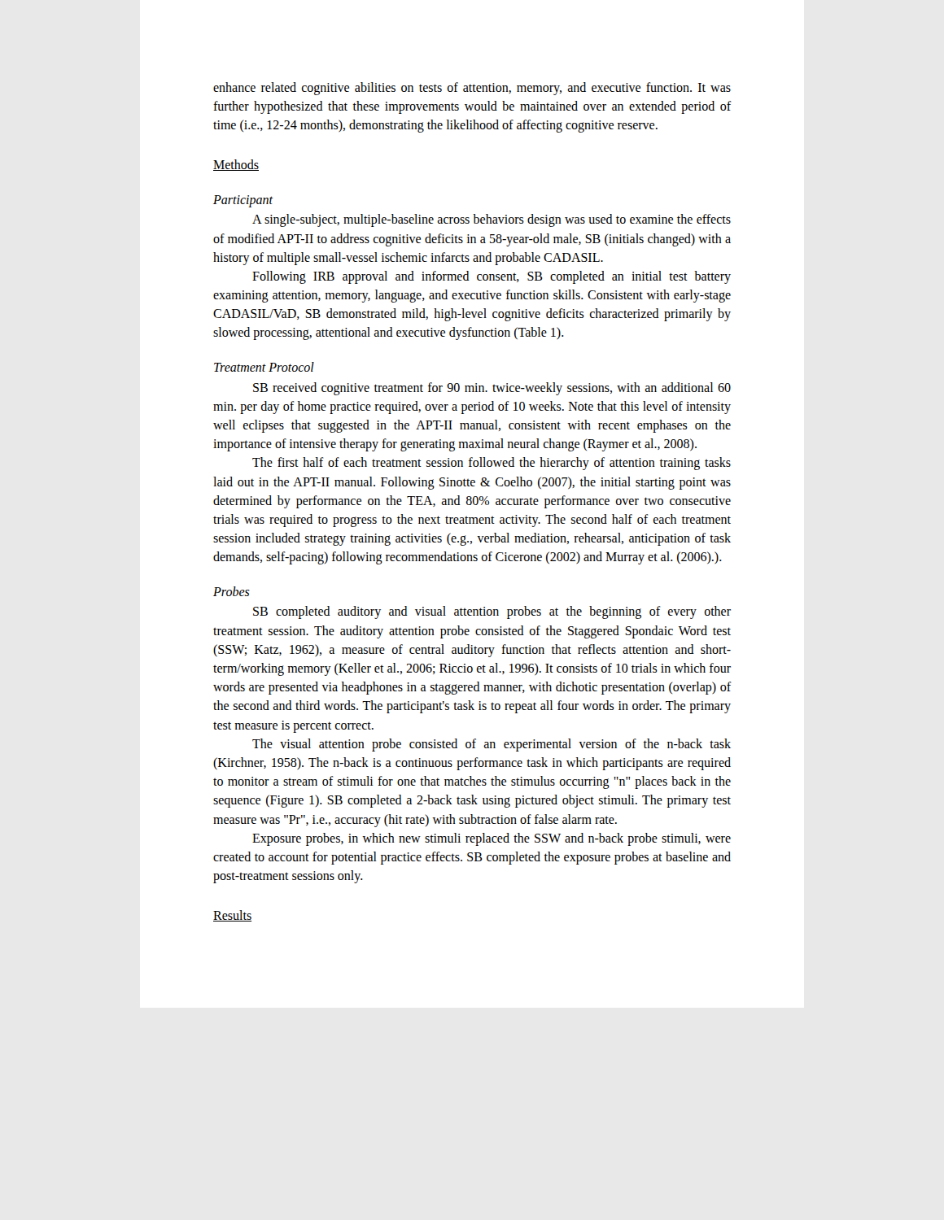enhance related cognitive abilities on tests of attention, memory, and executive function. It was further hypothesized that these improvements would be maintained over an extended period of time (i.e., 12-24 months), demonstrating the likelihood of affecting cognitive reserve.
Methods
Participant
A single-subject, multiple-baseline across behaviors design was used to examine the effects of modified APT-II to address cognitive deficits in a 58-year-old male, SB (initials changed) with a history of multiple small-vessel ischemic infarcts and probable CADASIL.
Following IRB approval and informed consent, SB completed an initial test battery examining attention, memory, language, and executive function skills. Consistent with early-stage CADASIL/VaD, SB demonstrated mild, high-level cognitive deficits characterized primarily by slowed processing, attentional and executive dysfunction (Table 1).
Treatment Protocol
SB received cognitive treatment for 90 min. twice-weekly sessions, with an additional 60 min. per day of home practice required, over a period of 10 weeks. Note that this level of intensity well eclipses that suggested in the APT-II manual, consistent with recent emphases on the importance of intensive therapy for generating maximal neural change (Raymer et al., 2008).
The first half of each treatment session followed the hierarchy of attention training tasks laid out in the APT-II manual. Following Sinotte & Coelho (2007), the initial starting point was determined by performance on the TEA, and 80% accurate performance over two consecutive trials was required to progress to the next treatment activity. The second half of each treatment session included strategy training activities (e.g., verbal mediation, rehearsal, anticipation of task demands, self-pacing) following recommendations of Cicerone (2002) and Murray et al. (2006).).
Probes
SB completed auditory and visual attention probes at the beginning of every other treatment session. The auditory attention probe consisted of the Staggered Spondaic Word test (SSW; Katz, 1962), a measure of central auditory function that reflects attention and short-term/working memory (Keller et al., 2006; Riccio et al., 1996). It consists of 10 trials in which four words are presented via headphones in a staggered manner, with dichotic presentation (overlap) of the second and third words. The participant's task is to repeat all four words in order. The primary test measure is percent correct.
The visual attention probe consisted of an experimental version of the n-back task (Kirchner, 1958). The n-back is a continuous performance task in which participants are required to monitor a stream of stimuli for one that matches the stimulus occurring "n" places back in the sequence (Figure 1). SB completed a 2-back task using pictured object stimuli. The primary test measure was "Pr", i.e., accuracy (hit rate) with subtraction of false alarm rate.
Exposure probes, in which new stimuli replaced the SSW and n-back probe stimuli, were created to account for potential practice effects. SB completed the exposure probes at baseline and post-treatment sessions only.
Results